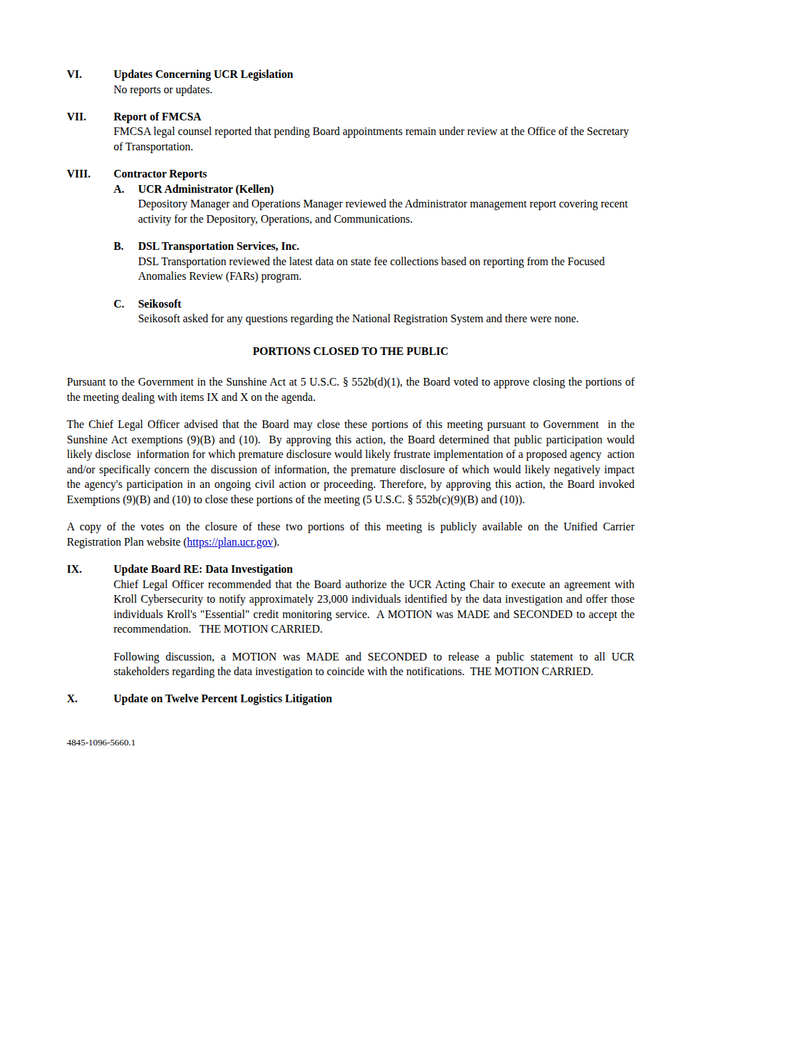VI. Updates Concerning UCR Legislation
No reports or updates.
VII. Report of FMCSA
FMCSA legal counsel reported that pending Board appointments remain under review at the Office of the Secretary of Transportation.
VIII. Contractor Reports
A. UCR Administrator (Kellen)
Depository Manager and Operations Manager reviewed the Administrator management report covering recent activity for the Depository, Operations, and Communications.
B. DSL Transportation Services, Inc.
DSL Transportation reviewed the latest data on state fee collections based on reporting from the Focused Anomalies Review (FARs) program.
C. Seikosoft
Seikosoft asked for any questions regarding the National Registration System and there were none.
PORTIONS CLOSED TO THE PUBLIC
Pursuant to the Government in the Sunshine Act at 5 U.S.C. § 552b(d)(1), the Board voted to approve closing the portions of the meeting dealing with items IX and X on the agenda.
The Chief Legal Officer advised that the Board may close these portions of this meeting pursuant to Government in the Sunshine Act exemptions (9)(B) and (10). By approving this action, the Board determined that public participation would likely disclose information for which premature disclosure would likely frustrate implementation of a proposed agency action and/or specifically concern the discussion of information, the premature disclosure of which would likely negatively impact the agency's participation in an ongoing civil action or proceeding. Therefore, by approving this action, the Board invoked Exemptions (9)(B) and (10) to close these portions of the meeting (5 U.S.C. § 552b(c)(9)(B) and (10)).
A copy of the votes on the closure of these two portions of this meeting is publicly available on the Unified Carrier Registration Plan website (https://plan.ucr.gov).
IX. Update Board RE: Data Investigation
Chief Legal Officer recommended that the Board authorize the UCR Acting Chair to execute an agreement with Kroll Cybersecurity to notify approximately 23,000 individuals identified by the data investigation and offer those individuals Kroll's "Essential" credit monitoring service. A MOTION was MADE and SECONDED to accept the recommendation. THE MOTION CARRIED.
Following discussion, a MOTION was MADE and SECONDED to release a public statement to all UCR stakeholders regarding the data investigation to coincide with the notifications. THE MOTION CARRIED.
X. Update on Twelve Percent Logistics Litigation
4845-1096-5660.1